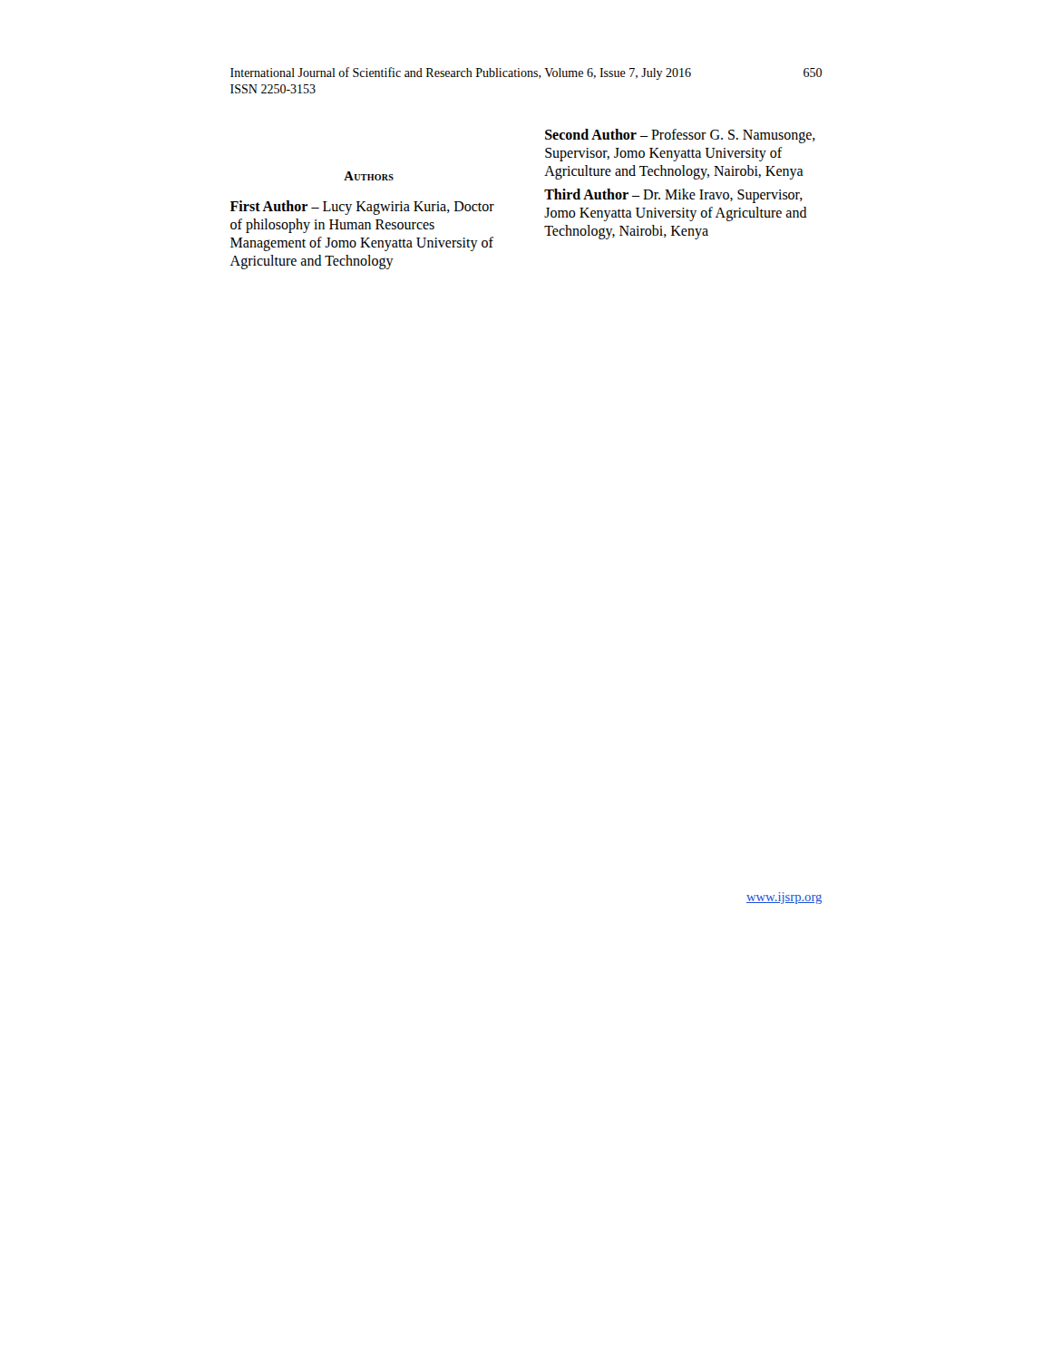International Journal of Scientific and Research Publications, Volume 6, Issue 7, July 2016 650
ISSN 2250-3153
Authors
First Author – Lucy Kagwiria Kuria, Doctor of philosophy in Human Resources Management of Jomo Kenyatta University of Agriculture and Technology
Second Author – Professor G. S. Namusonge, Supervisor, Jomo Kenyatta University of Agriculture and Technology, Nairobi, Kenya
Third Author – Dr. Mike Iravo, Supervisor, Jomo Kenyatta University of Agriculture and Technology, Nairobi, Kenya
www.ijsrp.org